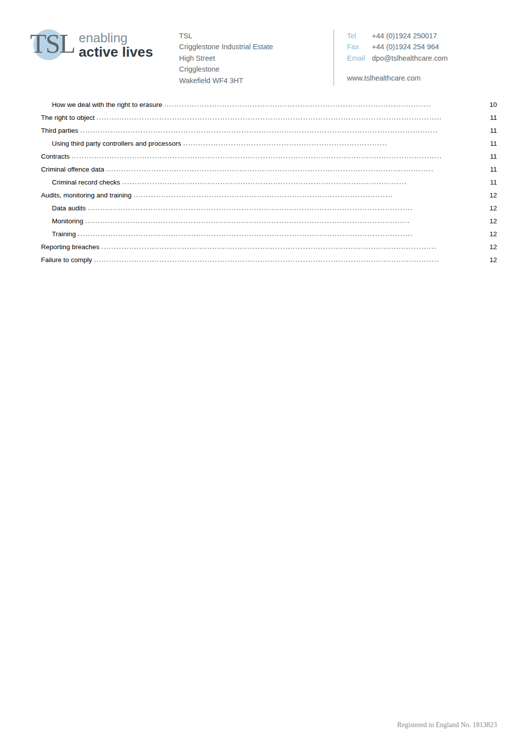TSL
enabling
active lives
TSL
Crigglestone Industrial Estate
High Street
Crigglestone
Wakefield WF4 3HT
| Tel | +44 (0)1924 250017 |
| Fax | +44 (0)1924 254 964 |
| Email | dpo@tslhealthcare.com |
www.tslhealthcare.com
How we deal with the right to erasure .......................................................................................................... 10
The right to object ......................................................................................................................................... 11
Third parties .............................................................................................................................................. 11
Using third party controllers and processors ................................................................................. 11
Contracts ................................................................................................................................................... 11
Criminal offence data .................................................................................................................................. 11
Criminal record checks ................................................................................................................. 11
Audits, monitoring and training ....................................................................................................... 12
Data audits ................................................................................................................................. 12
Monitoring ................................................................................................................................. 12
Training ..................................................................................................................................... 12
Reporting breaches ..................................................................................................................................... 12
Failure to comply ......................................................................................................................................... 12
Registered in England No. 1813823